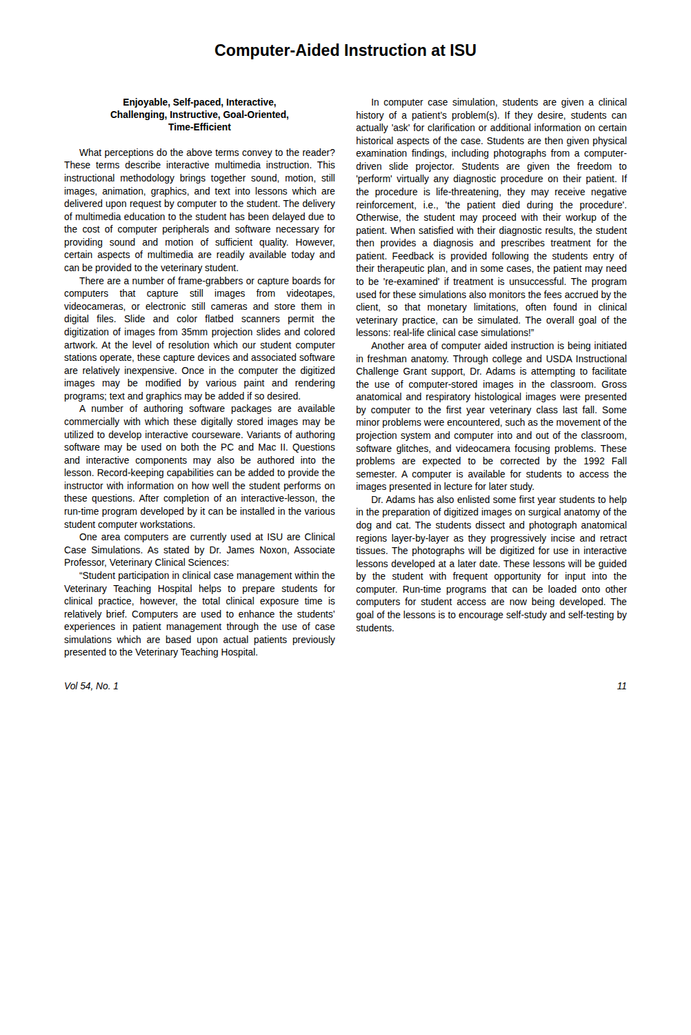Computer-Aided Instruction at ISU
Enjoyable, Self-paced, Interactive,
Challenging, Instructive, Goal-Oriented,
Time-Efficient
What perceptions do the above terms convey to the reader? These terms describe interactive multimedia instruction. This instructional methodology brings together sound, motion, still images, animation, graphics, and text into lessons which are delivered upon request by computer to the student. The delivery of multimedia education to the student has been delayed due to the cost of computer peripherals and software necessary for providing sound and motion of sufficient quality. However, certain aspects of multimedia are readily available today and can be provided to the veterinary student.
There are a number of frame-grabbers or capture boards for computers that capture still images from videotapes, videocameras, or electronic still cameras and store them in digital files. Slide and color flatbed scanners permit the digitization of images from 35mm projection slides and colored artwork. At the level of resolution which our student computer stations operate, these capture devices and associated software are relatively inexpensive. Once in the computer the digitized images may be modified by various paint and rendering programs; text and graphics may be added if so desired.
A number of authoring software packages are available commercially with which these digitally stored images may be utilized to develop interactive courseware. Variants of authoring software may be used on both the PC and Mac II. Questions and interactive components may also be authored into the lesson. Record-keeping capabilities can be added to provide the instructor with information on how well the student performs on these questions. After completion of an interactive-lesson, the run-time program developed by it can be installed in the various student computer workstations.
One area computers are currently used at ISU are Clinical Case Simulations. As stated by Dr. James Noxon, Associate Professor, Veterinary Clinical Sciences:
“Student participation in clinical case management within the Veterinary Teaching Hospital helps to prepare students for clinical practice, however, the total clinical exposure time is relatively brief. Computers are used to enhance the students’ experiences in patient management through the use of case simulations which are based upon actual patients previously presented to the Veterinary Teaching Hospital.
In computer case simulation, students are given a clinical history of a patient’s problem(s). If they desire, students can actually 'ask' for clarification or additional information on certain historical aspects of the case. Students are then given physical examination findings, including photographs from a computer-driven slide projector. Students are given the freedom to 'perform' virtually any diagnostic procedure on their patient. If the procedure is life-threatening, they may receive negative reinforcement, i.e., 'the patient died during the procedure'. Otherwise, the student may proceed with their workup of the patient. When satisfied with their diagnostic results, the student then provides a diagnosis and prescribes treatment for the patient. Feedback is provided following the students entry of their therapeutic plan, and in some cases, the patient may need to be 're-examined' if treatment is unsuccessful. The program used for these simulations also monitors the fees accrued by the client, so that monetary limitations, often found in clinical veterinary practice, can be simulated. The overall goal of the lessons: real-life clinical case simulations!”
Another area of computer aided instruction is being initiated in freshman anatomy. Through college and USDA Instructional Challenge Grant support, Dr. Adams is attempting to facilitate the use of computer-stored images in the classroom. Gross anatomical and respiratory histological images were presented by computer to the first year veterinary class last fall. Some minor problems were encountered, such as the movement of the projection system and computer into and out of the classroom, software glitches, and videocamera focusing problems. These problems are expected to be corrected by the 1992 Fall semester. A computer is available for students to access the images presented in lecture for later study.
Dr. Adams has also enlisted some first year students to help in the preparation of digitized images on surgical anatomy of the dog and cat. The students dissect and photograph anatomical regions layer-by-layer as they progressively incise and retract tissues. The photographs will be digitized for use in interactive lessons developed at a later date. These lessons will be guided by the student with frequent opportunity for input into the computer. Run-time programs that can be loaded onto other computers for student access are now being developed. The goal of the lessons is to encourage self-study and self-testing by students.
Vol 54, No. 1 11